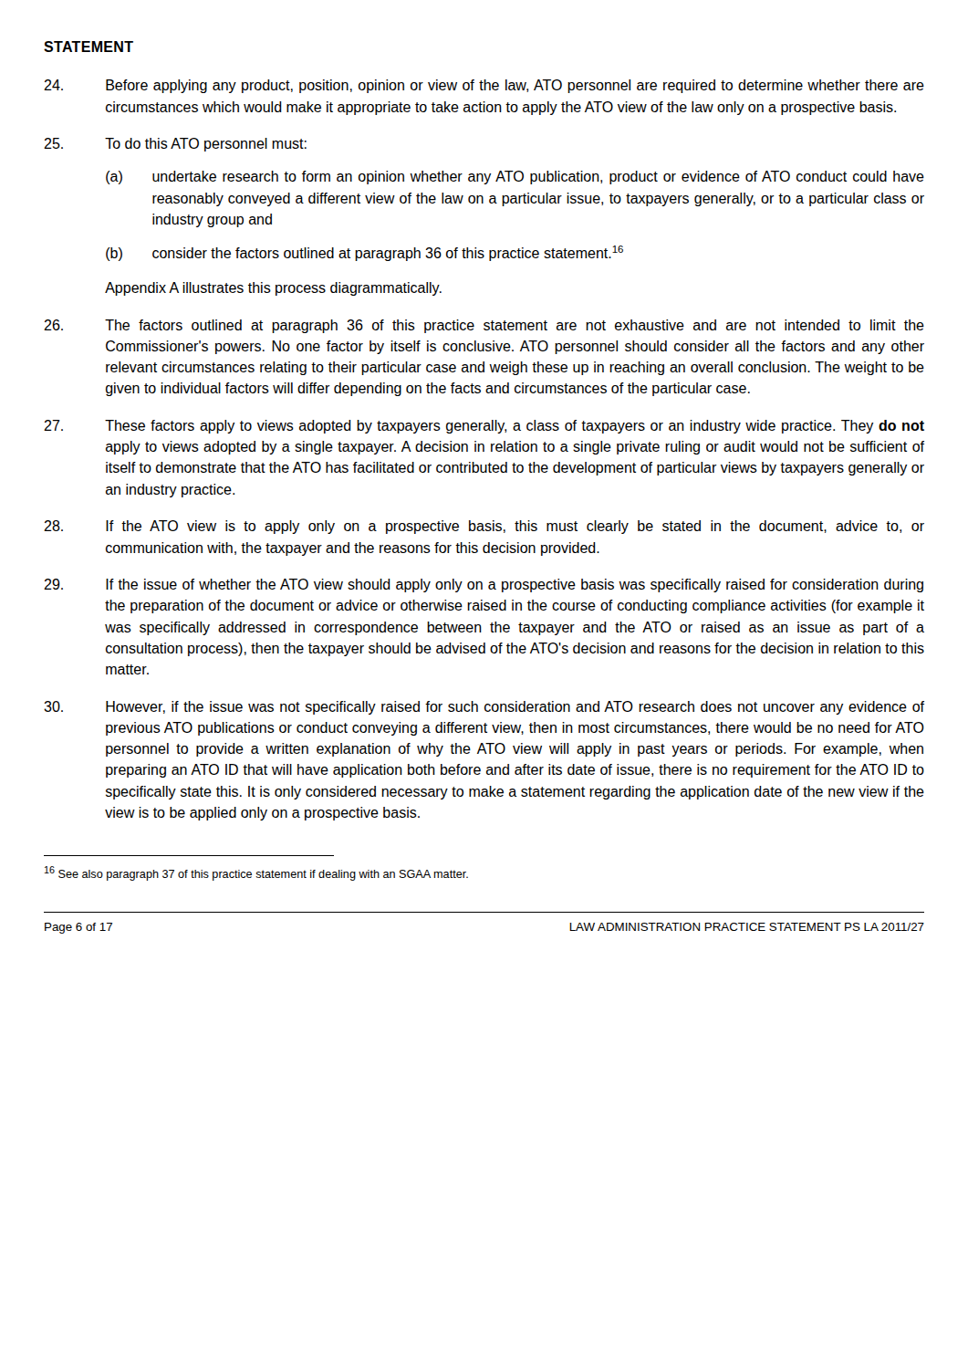STATEMENT
24. Before applying any product, position, opinion or view of the law, ATO personnel are required to determine whether there are circumstances which would make it appropriate to take action to apply the ATO view of the law only on a prospective basis.
25. To do this ATO personnel must:
(a) undertake research to form an opinion whether any ATO publication, product or evidence of ATO conduct could have reasonably conveyed a different view of the law on a particular issue, to taxpayers generally, or to a particular class or industry group and
(b) consider the factors outlined at paragraph 36 of this practice statement.16
Appendix A illustrates this process diagrammatically.
26. The factors outlined at paragraph 36 of this practice statement are not exhaustive and are not intended to limit the Commissioner's powers. No one factor by itself is conclusive. ATO personnel should consider all the factors and any other relevant circumstances relating to their particular case and weigh these up in reaching an overall conclusion. The weight to be given to individual factors will differ depending on the facts and circumstances of the particular case.
27. These factors apply to views adopted by taxpayers generally, a class of taxpayers or an industry wide practice. They do not apply to views adopted by a single taxpayer. A decision in relation to a single private ruling or audit would not be sufficient of itself to demonstrate that the ATO has facilitated or contributed to the development of particular views by taxpayers generally or an industry practice.
28. If the ATO view is to apply only on a prospective basis, this must clearly be stated in the document, advice to, or communication with, the taxpayer and the reasons for this decision provided.
29. If the issue of whether the ATO view should apply only on a prospective basis was specifically raised for consideration during the preparation of the document or advice or otherwise raised in the course of conducting compliance activities (for example it was specifically addressed in correspondence between the taxpayer and the ATO or raised as an issue as part of a consultation process), then the taxpayer should be advised of the ATO's decision and reasons for the decision in relation to this matter.
30. However, if the issue was not specifically raised for such consideration and ATO research does not uncover any evidence of previous ATO publications or conduct conveying a different view, then in most circumstances, there would be no need for ATO personnel to provide a written explanation of why the ATO view will apply in past years or periods. For example, when preparing an ATO ID that will have application both before and after its date of issue, there is no requirement for the ATO ID to specifically state this. It is only considered necessary to make a statement regarding the application date of the new view if the view is to be applied only on a prospective basis.
16 See also paragraph 37 of this practice statement if dealing with an SGAA matter.
Page 6 of 17
LAW ADMINISTRATION PRACTICE STATEMENT PS LA 2011/27